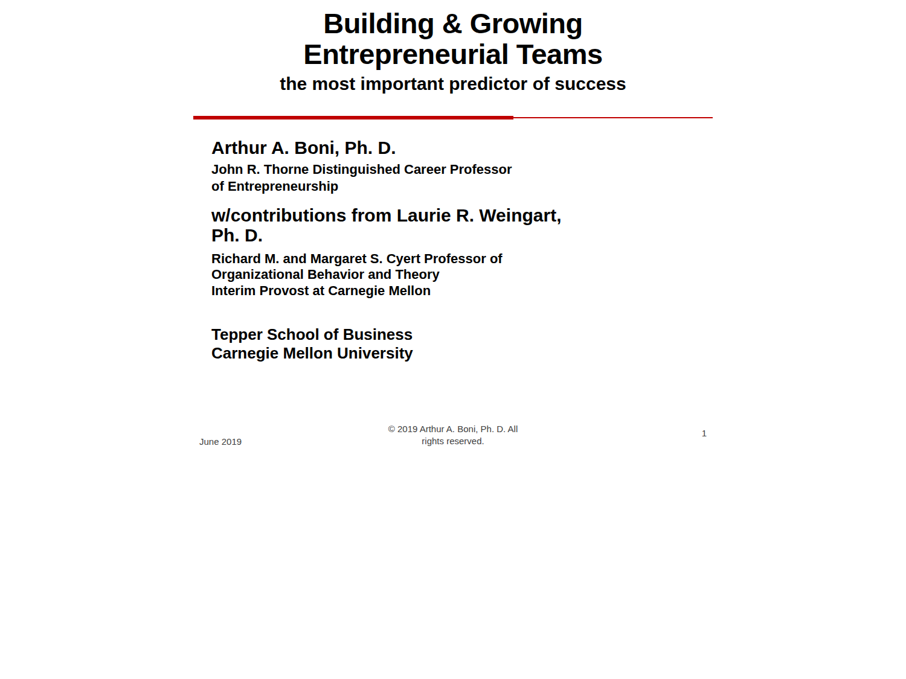Building & Growing
Entrepreneurial Teams
the most important predictor of success
Arthur A. Boni, Ph. D.
John R. Thorne Distinguished Career Professor
of Entrepreneurship
w/contributions from Laurie R. Weingart,
Ph. D.
Richard M. and Margaret S. Cyert Professor of
Organizational Behavior and Theory
Interim Provost at Carnegie Mellon
Tepper School of Business
Carnegie Mellon University
June 2019 © 2019 Arthur A. Boni, Ph. D. All
rights reserved. 1